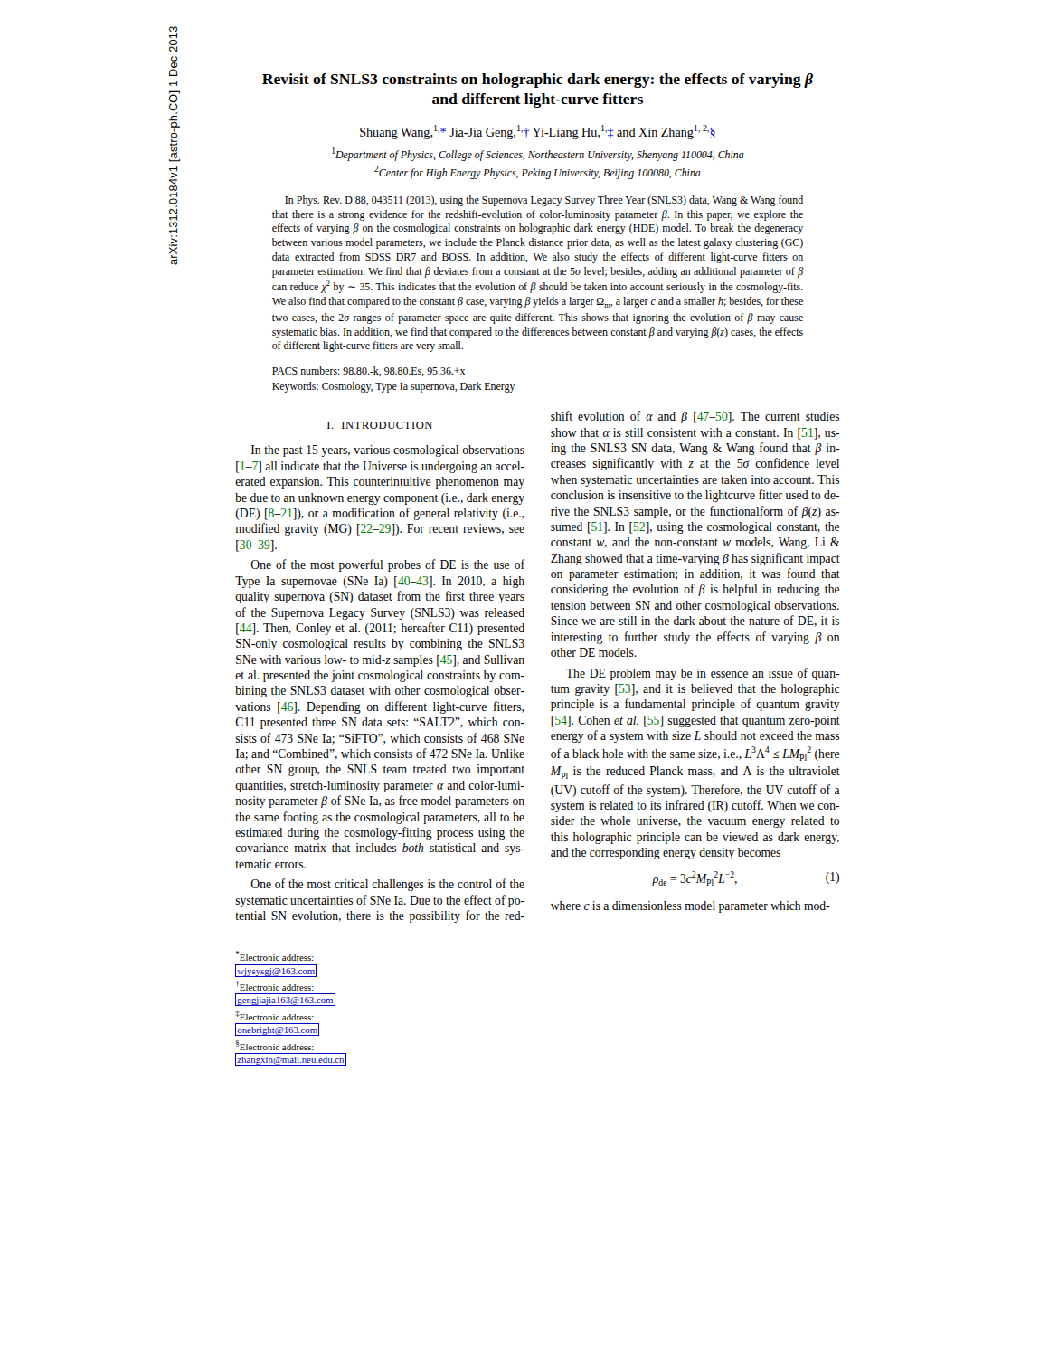arXiv:1312.0184v1 [astro-ph.CO] 1 Dec 2013
Revisit of SNLS3 constraints on holographic dark energy: the effects of varying β and different light-curve fitters
Shuang Wang,1,* Jia-Jia Geng,1,† Yi-Liang Hu,1,‡ and Xin Zhang1, 2,§
1Department of Physics, College of Sciences, Northeastern University, Shenyang 110004, China
2Center for High Energy Physics, Peking University, Beijing 100080, China
In Phys. Rev. D 88, 043511 (2013), using the Supernova Legacy Survey Three Year (SNLS3) data, Wang & Wang found that there is a strong evidence for the redshift-evolution of color-luminosity parameter β. In this paper, we explore the effects of varying β on the cosmological constraints on holographic dark energy (HDE) model. To break the degeneracy between various model parameters, we include the Planck distance prior data, as well as the latest galaxy clustering (GC) data extracted from SDSS DR7 and BOSS. In addition, We also study the effects of different light-curve fitters on parameter estimation. We find that β deviates from a constant at the 5σ level; besides, adding an additional parameter of β can reduce χ 2 by ∼ 35. This indicates that the evolution of β should be taken into account seriously in the cosmology-fits. We also find that compared to the constant β case, varying β yields a larger Ωm, a larger c and a smaller h; besides, for these two cases, the 2σ ranges of parameter space are quite different. This shows that ignoring the evolution of β may cause systematic bias. In addition, we find that compared to the differences between constant β and varying β(z) cases, the effects of different light-curve fitters are very small.
PACS numbers: 98.80.-k, 98.80.Es, 95.36.+x
Keywords: Cosmology, Type Ia supernova, Dark Energy
I. INTRODUCTION
In the past 15 years, various cosmological observations [1–7] all indicate that the Universe is undergoing an accelerated expansion. This counterintuitive phenomenon may be due to an unknown energy component (i.e., dark energy (DE) [8–21]), or a modification of general relativity (i.e., modified gravity (MG) [22–29]). For recent reviews, see [30–39].
One of the most powerful probes of DE is the use of Type Ia supernovae (SNe Ia) [40–43]. In 2010, a high quality supernova (SN) dataset from the first three years of the Supernova Legacy Survey (SNLS3) was released [44]. Then, Conley et al. (2011; hereafter C11) presented SN-only cosmological results by combining the SNLS3 SNe with various low- to mid-z samples [45], and Sullivan et al. presented the joint cosmological constraints by combining the SNLS3 dataset with other cosmological observations [46]. Depending on different light-curve fitters, C11 presented three SN data sets: “SALT2”, which consists of 473 SNe Ia; “SiFTO”, which consists of 468 SNe Ia; and “Combined”, which consists of 472 SNe Ia. Unlike other SN group, the SNLS team treated two important quantities, stretch-luminosity parameter α and color-luminosity parameter β of SNe Ia, as free model parameters on the same footing as the cosmological parameters, all to be estimated during the cosmology-fitting process using the covariance matrix that includes both statistical and systematic errors.
One of the most critical challenges is the control of the systematic uncertainties of SNe Ia. Due to the effect of potential SN evolution, there is the possibility for the redshift evolution of α and β [47–50]. The current studies show that α is still consistent with a constant. In [51], using the SNLS3 SN data, Wang & Wang found that β increases significantly with z at the 5σ confidence level when systematic uncertainties are taken into account. This conclusion is insensitive to the lightcurve fitter used to derive the SNLS3 sample, or the functionalform of β(z) assumed [51]. In [52], using the cosmological constant, the constant w, and the non-constant w models, Wang, Li & Zhang showed that a time-varying β has significant impact on parameter estimation; in addition, it was found that considering the evolution of β is helpful in reducing the tension between SN and other cosmological observations. Since we are still in the dark about the nature of DE, it is interesting to further study the effects of varying β on other DE models.
The DE problem may be in essence an issue of quantum gravity [53], and it is believed that the holographic principle is a fundamental principle of quantum gravity [54]. Cohen et al. [55] suggested that quantum zero-point energy of a system with size L should not exceed the mass of a black hole with the same size, i.e., L 3 Λ4 ≤ LM Pl 2 (here MPl is the reduced Planck mass, and Λ is the ultraviolet (UV) cutoff of the system). Therefore, the UV cutoff of a system is related to its infrared (IR) cutoff. When we consider the whole universe, the vacuum energy related to this holographic principle can be viewed as dark energy, and the corresponding energy density becomes
ρde = 3c 2 MPl 2 L−2, (1)
where c is a dimensionless model parameter which mod-
*Electronic address: wjysysgj@163.com
†Electronic address: gengjiajia163@163.com
‡Electronic address: onebright@163.com
§Electronic address: zhangxin@mail.neu.edu.cn